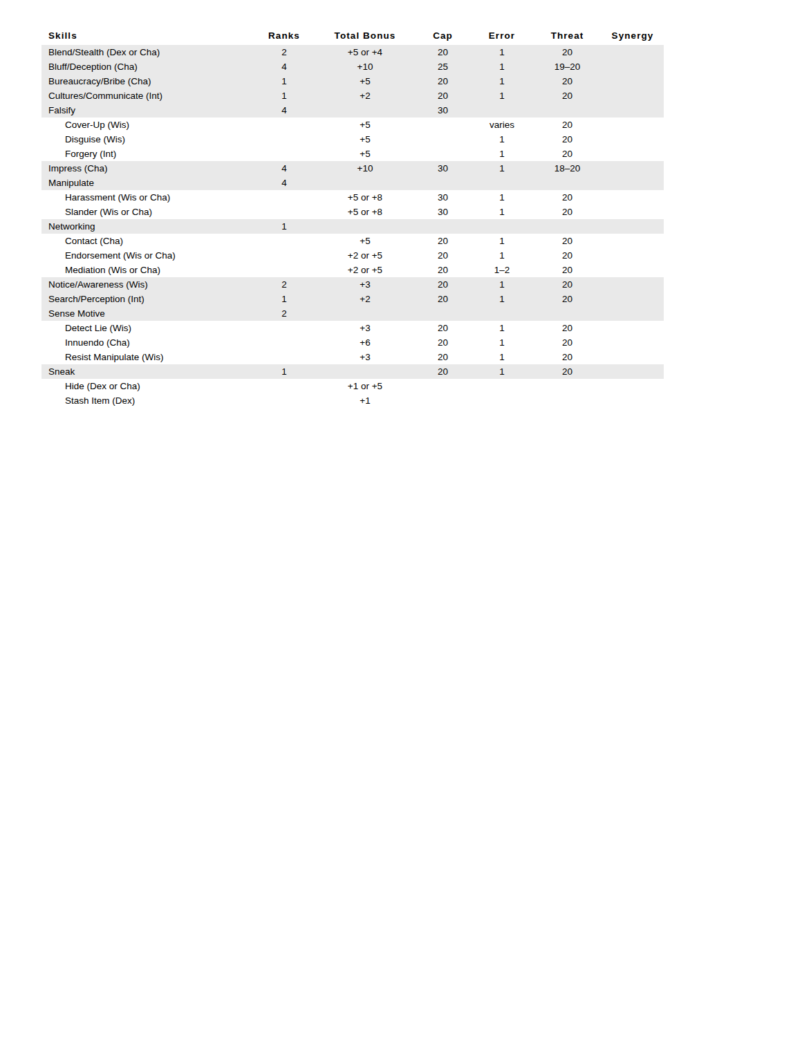| Skills | Ranks | Total Bonus | Cap | Error | Threat | Synergy |
| --- | --- | --- | --- | --- | --- | --- |
| Blend/Stealth (Dex or Cha) | 2 | +5 or +4 | 20 | 1 | 20 | |
| Bluff/Deception (Cha) | 4 | +10 | 25 | 1 | 19–20 | |
| Bureaucracy/Bribe (Cha) | 1 | +5 | 20 | 1 | 20 | |
| Cultures/Communicate (Int) | 1 | +2 | 20 | 1 | 20 | |
| Falsify | 4 | | 30 | | | |
| Cover-Up (Wis) | | +5 | | varies | 20 | |
| Disguise (Wis) | | +5 | | 1 | 20 | |
| Forgery (Int) | | +5 | | 1 | 20 | |
| Impress (Cha) | 4 | +10 | 30 | 1 | 18–20 | |
| Manipulate | 4 | | | | | |
| Harassment (Wis or Cha) | | +5 or +8 | 30 | 1 | 20 | |
| Slander (Wis or Cha) | | +5 or +8 | 30 | 1 | 20 | |
| Networking | 1 | | | | | |
| Contact (Cha) | | +5 | 20 | 1 | 20 | |
| Endorsement (Wis or Cha) | | +2 or +5 | 20 | 1 | 20 | |
| Mediation (Wis or Cha) | | +2 or +5 | 20 | 1–2 | 20 | |
| Notice/Awareness (Wis) | 2 | +3 | 20 | 1 | 20 | |
| Search/Perception (Int) | 1 | +2 | 20 | 1 | 20 | |
| Sense Motive | 2 | | | | | |
| Detect Lie (Wis) | | +3 | 20 | 1 | 20 | |
| Innuendo (Cha) | | +6 | 20 | 1 | 20 | |
| Resist Manipulate (Wis) | | +3 | 20 | 1 | 20 | |
| Sneak | 1 | | 20 | 1 | 20 | |
| Hide (Dex or Cha) | | +1 or +5 | | | | |
| Stash Item (Dex) | | +1 | | | | |